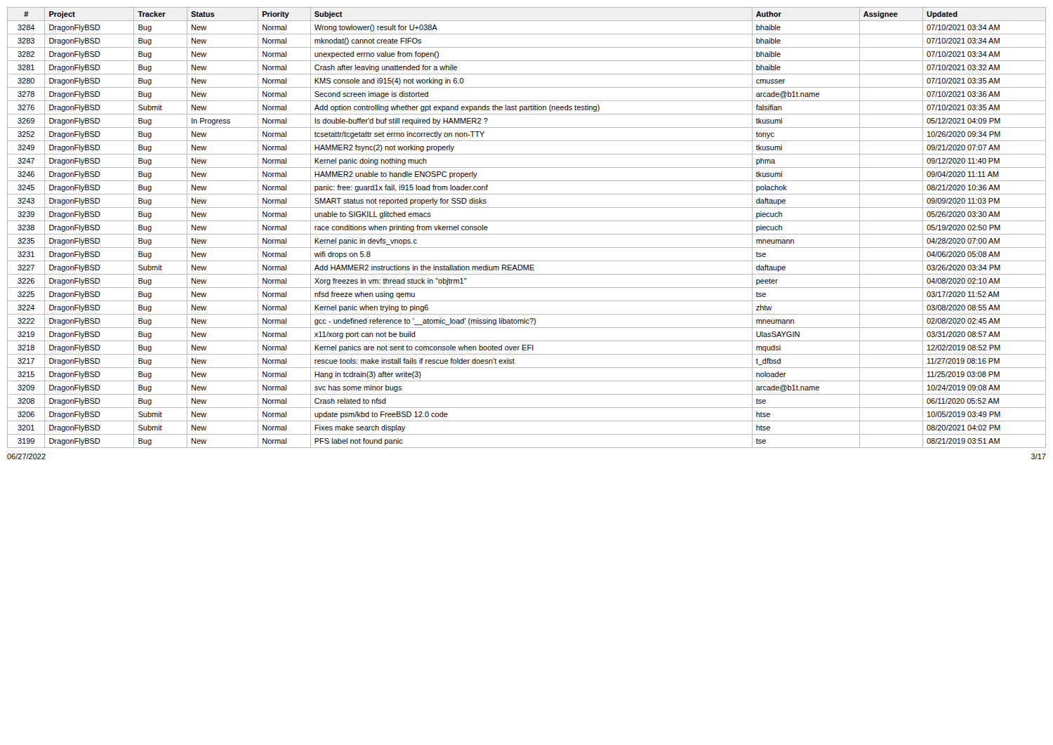| # | Project | Tracker | Status | Priority | Subject | Author | Assignee | Updated |
| --- | --- | --- | --- | --- | --- | --- | --- | --- |
| 3284 | DragonFlyBSD | Bug | New | Normal | Wrong towlower() result for U+038A | bhaible | | 07/10/2021 03:34 AM |
| 3283 | DragonFlyBSD | Bug | New | Normal | mknodat() cannot create FIFOs | bhaible | | 07/10/2021 03:34 AM |
| 3282 | DragonFlyBSD | Bug | New | Normal | unexpected errno value from fopen() | bhaible | | 07/10/2021 03:34 AM |
| 3281 | DragonFlyBSD | Bug | New | Normal | Crash after leaving unattended for a while | bhaible | | 07/10/2021 03:32 AM |
| 3280 | DragonFlyBSD | Bug | New | Normal | KMS console and i915(4) not working in 6.0 | cmusser | | 07/10/2021 03:35 AM |
| 3278 | DragonFlyBSD | Bug | New | Normal | Second screen image is distorted | arcade@b1t.name | | 07/10/2021 03:36 AM |
| 3276 | DragonFlyBSD | Submit | New | Normal | Add option controlling whether gpt expand expands the last partition (needs testing) | falsifian | | 07/10/2021 03:35 AM |
| 3269 | DragonFlyBSD | Bug | In Progress | Normal | Is double-buffer'd buf still required by HAMMER2 ? | tkusumi | | 05/12/2021 04:09 PM |
| 3252 | DragonFlyBSD | Bug | New | Normal | tcsetattr/tcgetattr set errno incorrectly on non-TTY | tonyc | | 10/26/2020 09:34 PM |
| 3249 | DragonFlyBSD | Bug | New | Normal | HAMMER2 fsync(2) not working properly | tkusumi | | 09/21/2020 07:07 AM |
| 3247 | DragonFlyBSD | Bug | New | Normal | Kernel panic doing nothing much | phma | | 09/12/2020 11:40 PM |
| 3246 | DragonFlyBSD | Bug | New | Normal | HAMMER2 unable to handle ENOSPC properly | tkusumi | | 09/04/2020 11:11 AM |
| 3245 | DragonFlyBSD | Bug | New | Normal | panic: free: guard1x fail, i915 load from loader.conf | polachok | | 08/21/2020 10:36 AM |
| 3243 | DragonFlyBSD | Bug | New | Normal | SMART status not reported properly for SSD disks | daftaupe | | 09/09/2020 11:03 PM |
| 3239 | DragonFlyBSD | Bug | New | Normal | unable to SIGKILL glitched emacs | piecuch | | 05/26/2020 03:30 AM |
| 3238 | DragonFlyBSD | Bug | New | Normal | race conditions when printing from vkernel console | piecuch | | 05/19/2020 02:50 PM |
| 3235 | DragonFlyBSD | Bug | New | Normal | Kernel panic in devfs_vnops.c | mneumann | | 04/28/2020 07:00 AM |
| 3231 | DragonFlyBSD | Bug | New | Normal | wifi drops on 5.8 | tse | | 04/06/2020 05:08 AM |
| 3227 | DragonFlyBSD | Submit | New | Normal | Add HAMMER2 instructions in the installation medium README | daftaupe | | 03/26/2020 03:34 PM |
| 3226 | DragonFlyBSD | Bug | New | Normal | Xorg freezes in vm: thread stuck in "objtrm1" | peeter | | 04/08/2020 02:10 AM |
| 3225 | DragonFlyBSD | Bug | New | Normal | nfsd freeze when using qemu | tse | | 03/17/2020 11:52 AM |
| 3224 | DragonFlyBSD | Bug | New | Normal | Kernel panic when trying to ping6 | zhtw | | 03/08/2020 08:55 AM |
| 3222 | DragonFlyBSD | Bug | New | Normal | gcc - undefined reference to '__atomic_load' (missing libatomic?) | mneumann | | 02/08/2020 02:45 AM |
| 3219 | DragonFlyBSD | Bug | New | Normal | x11/xorg port can not be build | UlasSAYGIN | | 03/31/2020 08:57 AM |
| 3218 | DragonFlyBSD | Bug | New | Normal | Kernel panics are not sent to comconsole when booted over EFI | mqudsi | | 12/02/2019 08:52 PM |
| 3217 | DragonFlyBSD | Bug | New | Normal | rescue tools: make install fails if rescue folder doesn't exist | t_dfbsd | | 11/27/2019 08:16 PM |
| 3215 | DragonFlyBSD | Bug | New | Normal | Hang in tcdrain(3) after write(3) | noloader | | 11/25/2019 03:08 PM |
| 3209 | DragonFlyBSD | Bug | New | Normal | svc has some minor bugs | arcade@b1t.name | | 10/24/2019 09:08 AM |
| 3208 | DragonFlyBSD | Bug | New | Normal | Crash related to nfsd | tse | | 06/11/2020 05:52 AM |
| 3206 | DragonFlyBSD | Submit | New | Normal | update psm/kbd to FreeBSD 12.0 code | htse | | 10/05/2019 03:49 PM |
| 3201 | DragonFlyBSD | Submit | New | Normal | Fixes make search display | htse | | 08/20/2021 04:02 PM |
| 3199 | DragonFlyBSD | Bug | New | Normal | PFS label not found panic | tse | | 08/21/2019 03:51 AM |
06/27/2022 3/17